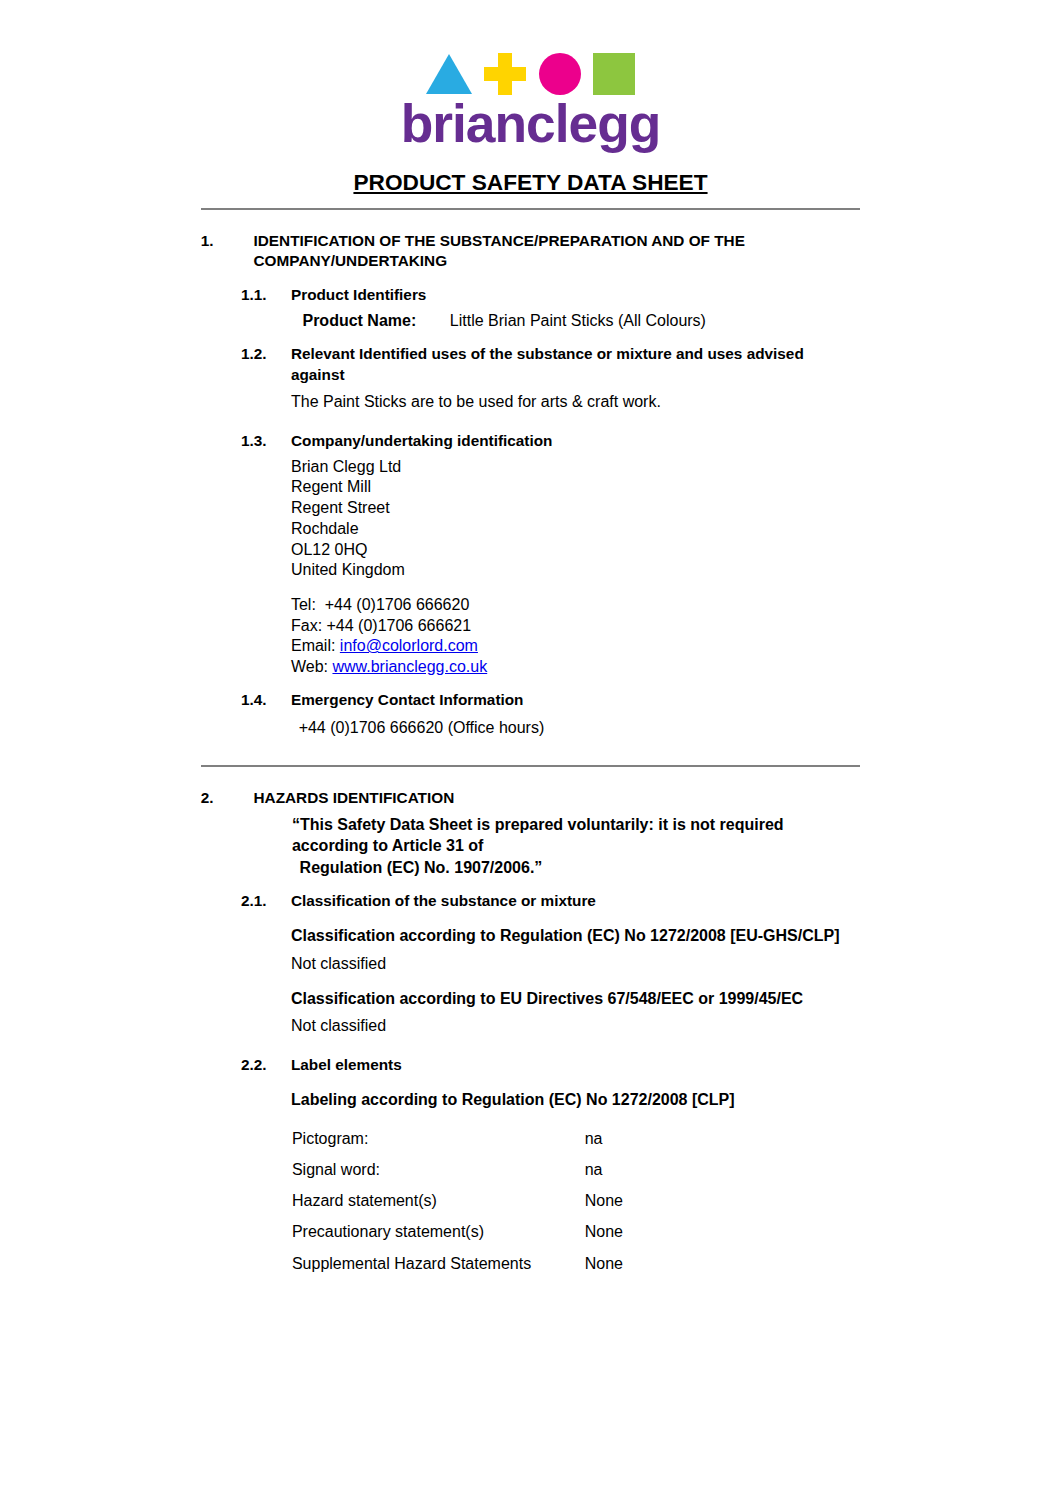brianclegg
PRODUCT SAFETY DATA SHEET
1.
IDENTIFICATION OF THE SUBSTANCE/PREPARATION AND OF THE COMPANY/UNDERTAKING
1.1.
Product Identifiers
Product Name:
Little Brian Paint Sticks (All Colours)
1.2.
Relevant Identified uses of the substance or mixture and uses advised against
The Paint Sticks are to be used for arts & craft work.
1.3.
Company/undertaking identification
Brian Clegg Ltd
Regent Mill
Regent Street
Rochdale
OL12 0HQ
United Kingdom
Tel: +44 (0)1706 666620
Fax: +44 (0)1706 666621
Email: info@colorlord.com
Web: www.brianclegg.co.uk
1.4.
Emergency Contact Information
+44 (0)1706 666620 (Office hours)
2.
HAZARDS IDENTIFICATION
“This Safety Data Sheet is prepared voluntarily: it is not required according to Article 31 of Regulation (EC) No. 1907/2006.”
2.1.
Classification of the substance or mixture
Classification according to Regulation (EC) No 1272/2008 [EU-GHS/CLP]
Not classified
Classification according to EU Directives 67/548/EEC or 1999/45/EC
Not classified
2.2.
Label elements
Labeling according to Regulation (EC) No 1272/2008 [CLP]
Pictogram:
na
Signal word:
na
Hazard statement(s)
None
Precautionary statement(s)
None
Supplemental Hazard Statements
None